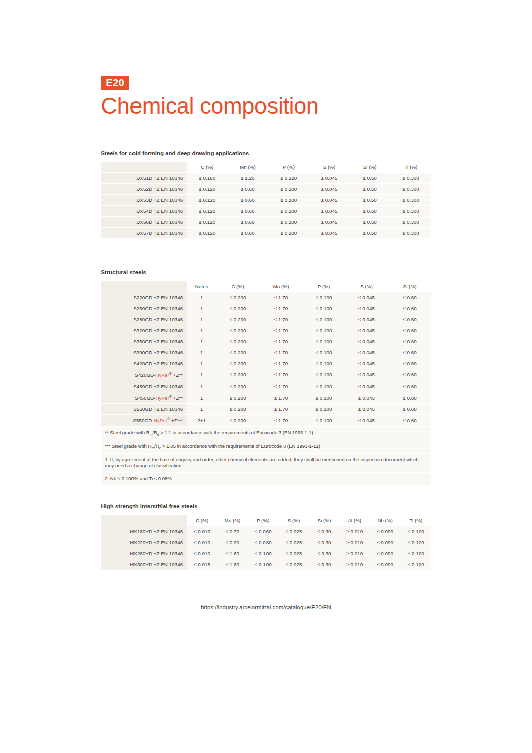E20
Chemical composition
Steels for cold forming and deep drawing applications
| | C (%) | Mn (%) | P (%) | S (%) | Si (%) | Ti (%) |
| --- | --- | --- | --- | --- | --- | --- |
| DX51D +Z EN 10346 | ≤ 0.180 | ≤ 1.20 | ≤ 0.120 | ≤ 0.045 | ≤ 0.50 | ≤ 0.300 |
| DX52D +Z EN 10346 | ≤ 0.120 | ≤ 0.60 | ≤ 0.100 | ≤ 0.045 | ≤ 0.50 | ≤ 0.300 |
| DX53D +Z EN 10346 | ≤ 0.120 | ≤ 0.60 | ≤ 0.100 | ≤ 0.045 | ≤ 0.50 | ≤ 0.300 |
| DX54D +Z EN 10346 | ≤ 0.120 | ≤ 0.60 | ≤ 0.100 | ≤ 0.045 | ≤ 0.50 | ≤ 0.300 |
| DX56D +Z EN 10346 | ≤ 0.120 | ≤ 0.60 | ≤ 0.100 | ≤ 0.045 | ≤ 0.50 | ≤ 0.300 |
| DX57D +Z EN 10346 | ≤ 0.120 | ≤ 0.60 | ≤ 0.100 | ≤ 0.045 | ≤ 0.50 | ≤ 0.300 |
Structural steels
| | Notes | C (%) | Mn (%) | P (%) | S (%) | Si (%) |
| --- | --- | --- | --- | --- | --- | --- |
| S220GD +Z EN 10346 | 1 | ≤ 0.200 | ≤ 1.70 | ≤ 0.100 | ≤ 0.045 | ≤ 0.60 |
| S250GD +Z EN 10346 | 1 | ≤ 0.200 | ≤ 1.70 | ≤ 0.100 | ≤ 0.045 | ≤ 0.60 |
| S280GD +Z EN 10346 | 1 | ≤ 0.200 | ≤ 1.70 | ≤ 0.100 | ≤ 0.045 | ≤ 0.60 |
| S320GD +Z EN 10346 | 1 | ≤ 0.200 | ≤ 1.70 | ≤ 0.100 | ≤ 0.045 | ≤ 0.60 |
| S350GD +Z EN 10346 | 1 | ≤ 0.200 | ≤ 1.70 | ≤ 0.100 | ≤ 0.045 | ≤ 0.60 |
| S390GD +Z EN 10346 | 1 | ≤ 0.200 | ≤ 1.70 | ≤ 0.100 | ≤ 0.045 | ≤ 0.60 |
| S420GD +Z EN 10346 | 1 | ≤ 0.200 | ≤ 1.70 | ≤ 0.100 | ≤ 0.045 | ≤ 0.60 |
| S420GD- HyPer ® +Z** | 1 | ≤ 0.200 | ≤ 1.70 | ≤ 0.100 | ≤ 0.045 | ≤ 0.60 |
| S450GD +Z EN 10346 | 1 | ≤ 0.200 | ≤ 1.70 | ≤ 0.100 | ≤ 0.045 | ≤ 0.60 |
| S450GD- HyPer ® +Z** | 1 | ≤ 0.200 | ≤ 1.70 | ≤ 0.100 | ≤ 0.045 | ≤ 0.60 |
| S550GD +Z EN 10346 | 1 | ≤ 0.200 | ≤ 1.70 | ≤ 0.100 | ≤ 0.045 | ≤ 0.60 |
| S550GD- HyPer ® +Z*** | 2+1 | ≤ 0.200 | ≤ 1.70 | ≤ 0.100 | ≤ 0.045 | ≤ 0.60 |
** Steel grade with Rm/Re > 1.1 in accordance with the requirements of Eurocode 3 (EN 1993-1-1)
*** Steel grade with Rm/Re > 1.05 in accordance with the requirements of Eurocode 3 (EN 1993-1-12)
1. If, by agreement at the time of enquiry and order, other chemical elements are added, they shall be mentioned on the inspection document which may need a change of classification.
2. Nb ≤ 0.100% and Ti ≤ 0.08%
High strength interstitial free steels
| | C (%) | Mn (%) | P (%) | S (%) | Si (%) | Al (%) | Nb (%) | Ti (%) |
| --- | --- | --- | --- | --- | --- | --- | --- | --- |
| HX180YD +Z EN 10346 | ≤ 0.010 | ≤ 0.70 | ≤ 0.060 | ≤ 0.025 | ≤ 0.30 | ≥ 0.010 | ≤ 0.090 | ≤ 0.120 |
| HX220YD +Z EN 10346 | ≤ 0.010 | ≤ 0.90 | ≤ 0.080 | ≤ 0.025 | ≤ 0.30 | ≥ 0.010 | ≤ 0.090 | ≤ 0.120 |
| HX260YD +Z EN 10346 | ≤ 0.010 | ≤ 1.60 | ≤ 0.100 | ≤ 0.025 | ≤ 0.30 | ≥ 0.010 | ≤ 0.090 | ≤ 0.120 |
| HX300YD +Z EN 10346 | ≤ 0.015 | ≤ 1.60 | ≤ 0.100 | ≤ 0.025 | ≤ 0.30 | ≥ 0.010 | ≤ 0.090 | ≤ 0.120 |
https://industry.arcelormittal.com/catalogue/E20/EN